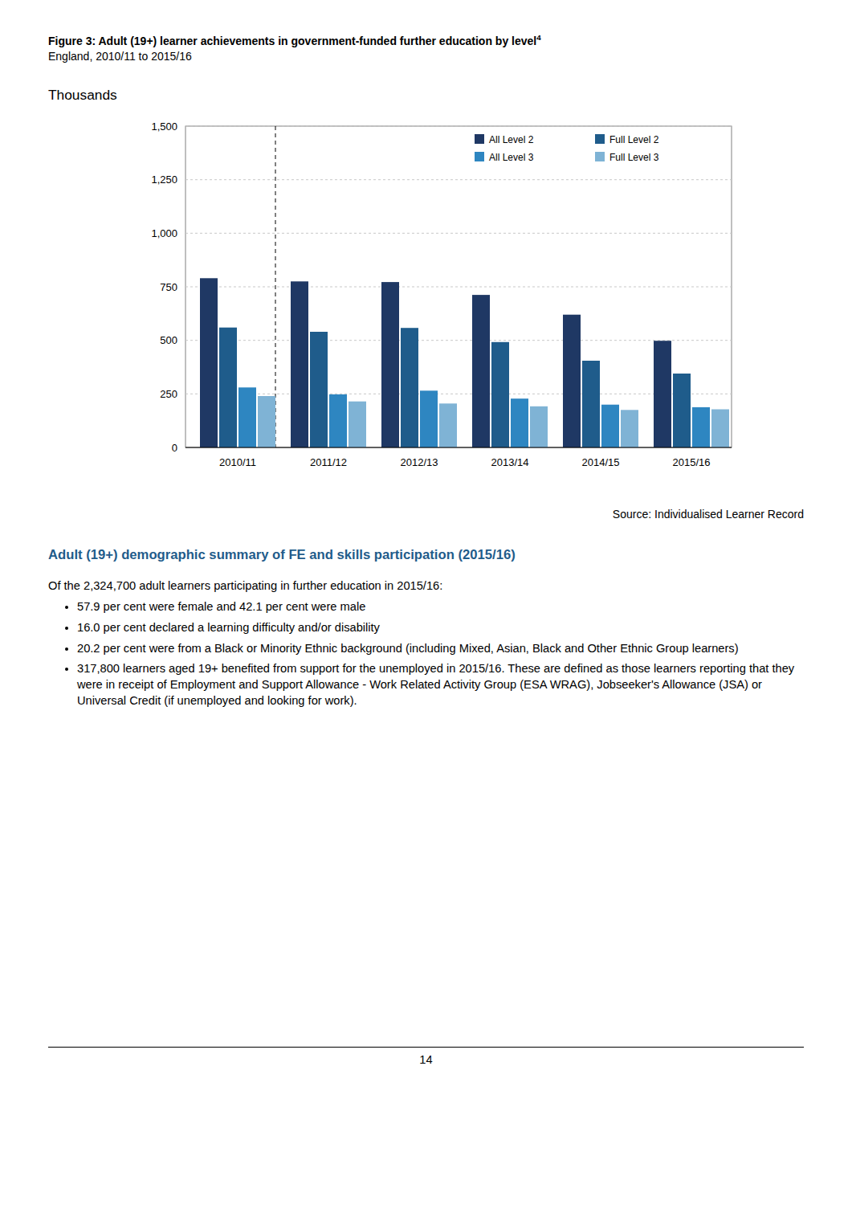Figure 3: Adult (19+) learner achievements in government-funded further education by level4
England, 2010/11 to 2015/16
Thousands
1,500 1,250 1,000 750 500 250 250 250 1,500 1,250 1,000 750 500 250 0 2010/11 2011/12 2012/13 2013/14 2014/15 2015/16 All Level 2 Full Level 2 All Level 3 Full Level 3
Source: Individualised Learner Record
Adult (19+) demographic summary of FE and skills participation (2015/16)
Of the 2,324,700 adult learners participating in further education in 2015/16:
57.9 per cent were female and 42.1 per cent were male
16.0 per cent declared a learning difficulty and/or disability
20.2 per cent were from a Black or Minority Ethnic background (including Mixed, Asian, Black and Other Ethnic Group learners)
317,800 learners aged 19+ benefited from support for the unemployed in 2015/16. These are defined as those learners reporting that they were in receipt of Employment and Support Allowance - Work Related Activity Group (ESA WRAG), Jobseeker's Allowance (JSA) or Universal Credit (if unemployed and looking for work).
14